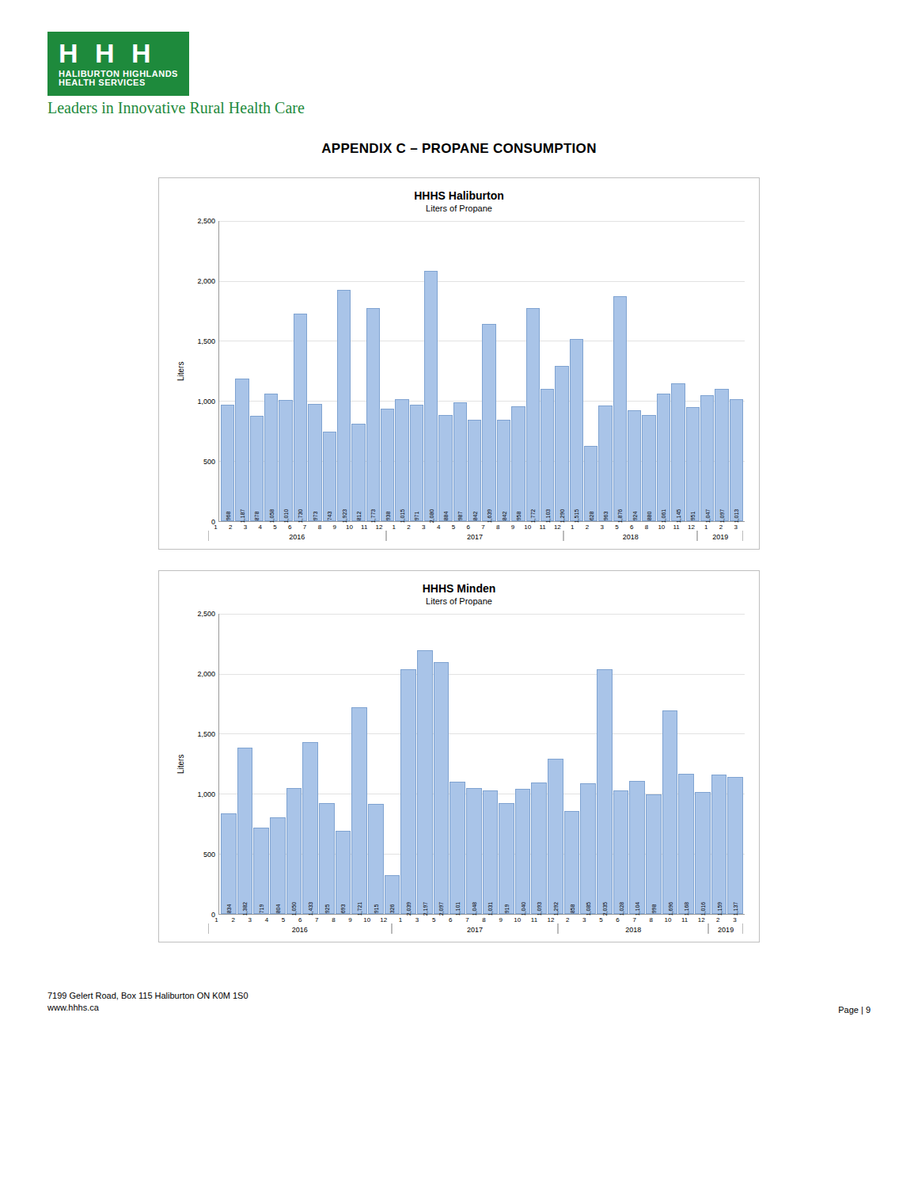H H H HALIBURTON HIGHLANDS
HEALTH SERVICES
Leaders in Innovative Rural Health Care
APPENDIX C – PROPANE CONSUMPTION
HHHS Haliburton
Liters of Propane
Liters
2,500 2,000 1,500 1,000 500 0
968
1,187
878
1,058
1,010
1,730
973
743
1,923
812
1,773
938
1,015
971
2,080
884
987
842
1,639
842
958
1,772
1,103
1,290
1,515
628
963
1,876
924
880
1,061
1,145
951
1,047
1,097
1,013
1
2
3
4
5
6
7
8
9
10
11
12
1
2
3
4
5
6
7
8
9
10
11
12
1
2
3
5
6
8
10
11
12
1
2
3
2016
2017
2018
2019
HHHS Minden
Liters of Propane
Liters
2,500 2,000 1,500 1,000 500 0
834
1,382
719
804
1,050
1,433
925
693
1,721
915
326
2,039
2,197
2,097
1,101
1,048
1,031
919
1,040
1,093
1,292
858
1,085
2,035
1,028
1,104
998
1,696
1,168
1,016
1,159
1,137
1
2
3
4
5
6
7
8
9
10
12
1
3
5
6
7
8
9
10
11
12
2
3
5
6
7
8
10
11
12
2
3
2016
2017
2018
2019
7199 Gelert Road, Box 115 Haliburton ON K0M 1S0
www.hhhs.ca
Page | 9